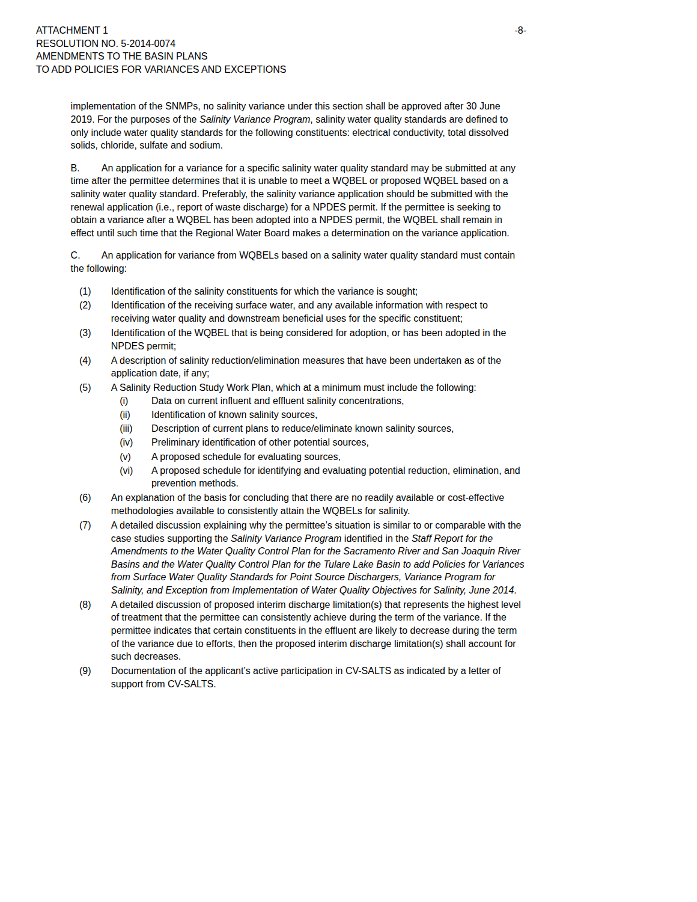ATTACHMENT 1 -8-
RESOLUTION NO. 5-2014-0074
AMENDMENTS TO THE BASIN PLANS
TO ADD POLICIES FOR VARIANCES AND EXCEPTIONS
implementation of the SNMPs, no salinity variance under this section shall be approved after 30 June 2019. For the purposes of the Salinity Variance Program, salinity water quality standards are defined to only include water quality standards for the following constituents: electrical conductivity, total dissolved solids, chloride, sulfate and sodium.
B. An application for a variance for a specific salinity water quality standard may be submitted at any time after the permittee determines that it is unable to meet a WQBEL or proposed WQBEL based on a salinity water quality standard. Preferably, the salinity variance application should be submitted with the renewal application (i.e., report of waste discharge) for a NPDES permit. If the permittee is seeking to obtain a variance after a WQBEL has been adopted into a NPDES permit, the WQBEL shall remain in effect until such time that the Regional Water Board makes a determination on the variance application.
C. An application for variance from WQBELs based on a salinity water quality standard must contain the following:
(1) Identification of the salinity constituents for which the variance is sought;
(2) Identification of the receiving surface water, and any available information with respect to receiving water quality and downstream beneficial uses for the specific constituent;
(3) Identification of the WQBEL that is being considered for adoption, or has been adopted in the NPDES permit;
(4) A description of salinity reduction/elimination measures that have been undertaken as of the application date, if any;
(5) A Salinity Reduction Study Work Plan, which at a minimum must include the following:
(i) Data on current influent and effluent salinity concentrations,
(ii) Identification of known salinity sources,
(iii) Description of current plans to reduce/eliminate known salinity sources,
(iv) Preliminary identification of other potential sources,
(v) A proposed schedule for evaluating sources,
(vi) A proposed schedule for identifying and evaluating potential reduction, elimination, and prevention methods.
(6) An explanation of the basis for concluding that there are no readily available or cost-effective methodologies available to consistently attain the WQBELs for salinity.
(7) A detailed discussion explaining why the permittee’s situation is similar to or comparable with the case studies supporting the Salinity Variance Program identified in the Staff Report for the Amendments to the Water Quality Control Plan for the Sacramento River and San Joaquin River Basins and the Water Quality Control Plan for the Tulare Lake Basin to add Policies for Variances from Surface Water Quality Standards for Point Source Dischargers, Variance Program for Salinity, and Exception from Implementation of Water Quality Objectives for Salinity, June 2014.
(8) A detailed discussion of proposed interim discharge limitation(s) that represents the highest level of treatment that the permittee can consistently achieve during the term of the variance. If the permittee indicates that certain constituents in the effluent are likely to decrease during the term of the variance due to efforts, then the proposed interim discharge limitation(s) shall account for such decreases.
(9) Documentation of the applicant’s active participation in CV-SALTS as indicated by a letter of support from CV-SALTS.